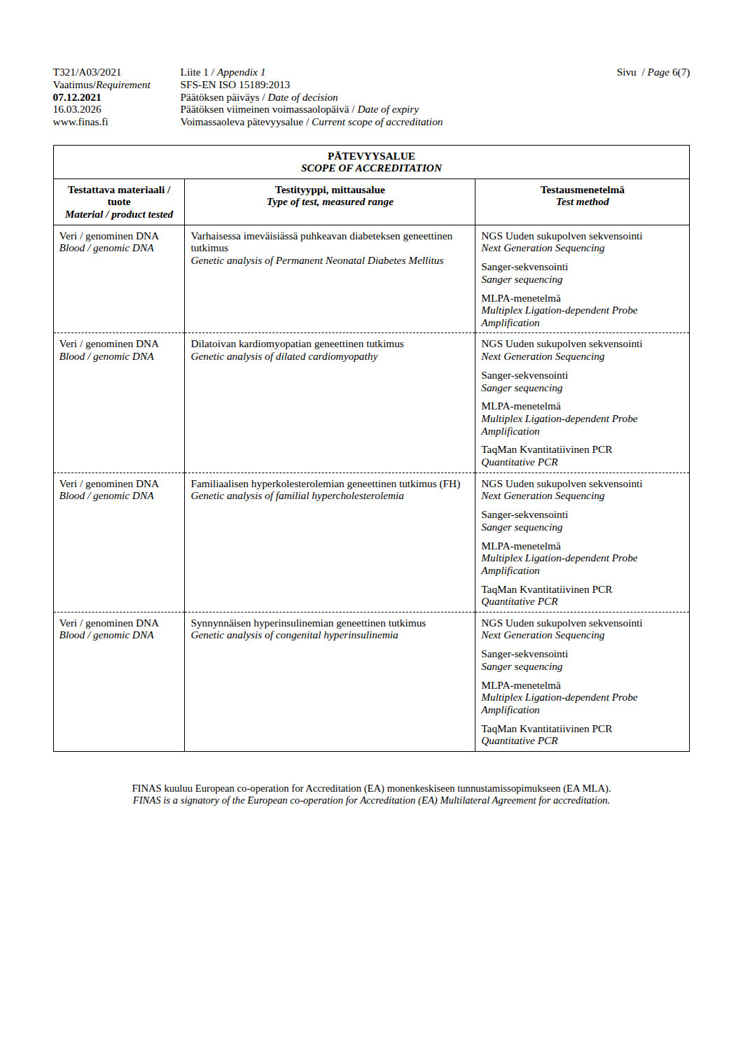| T321/A03/2021 | Liite 1 / Appendix 1 | Sivu / Page 6(7) |
| Vaatimus/ Requirement | SFS-EN ISO 15189:2013 | |
| 07.12.2021 | Päätöksen päiväys / Date of decision | |
| 16.03.2026 | Päätöksen viimeinen voimassaolopäivä / Date of expiry | |
| www.finas.fi | Voimassaoleva pätevyysalue / Current scope of accreditation | |
| PÄTEVYYSALUE SCOPE OF ACCREDITATION |
| Testattava materiaali / tuote Material / product tested | Testityyppi, mittausalue Type of test, measured range | Testausmenetelmä Test method |
| Veri / genominen DNA Blood / genomic DNA | Varhaisessa imeväisiässä puhkeavan diabeteksen geneettinen tutkimus Genetic analysis of Permanent Neonatal Diabetes Mellitus | NGS Uuden sukupolven sekvensointi Next Generation Sequencing Sanger-sekvensointi Sanger sequencing MLPA-menetelmä Multiplex Ligation-dependent Probe Amplification |
| Veri / genominen DNA Blood / genomic DNA | Dilatoivan kardiomyopatian geneettinen tutkimus Genetic analysis of dilated cardiomyopathy | NGS Uuden sukupolven sekvensointi Next Generation Sequencing Sanger-sekvensointi Sanger sequencing MLPA-menetelmä Multiplex Ligation-dependent Probe Amplification TaqMan Kvantitatiivinen PCR Quantitative PCR |
| Veri / genominen DNA Blood / genomic DNA | Familiaalisen hyperkolesterolemian geneettinen tutkimus (FH) Genetic analysis of familial hypercholesterolemia | NGS Uuden sukupolven sekvensointi Next Generation Sequencing Sanger-sekvensointi Sanger sequencing MLPA-menetelmä Multiplex Ligation-dependent Probe Amplification TaqMan Kvantitatiivinen PCR Quantitative PCR |
| Veri / genominen DNA Blood / genomic DNA | Synnynnäisen hyperinsulinemian geneettinen tutkimus Genetic analysis of congenital hyperinsulinemia | NGS Uuden sukupolven sekvensointi Next Generation Sequencing Sanger-sekvensointi Sanger sequencing MLPA-menetelmä Multiplex Ligation-dependent Probe Amplification TaqMan Kvantitatiivinen PCR Quantitative PCR |
FINAS kuuluu European co-operation for Accreditation (EA) monenkeskiseen tunnustamissopimukseen (EA MLA).
FINAS is a signatory of the European co-operation for Accreditation (EA) Multilateral Agreement for accreditation.